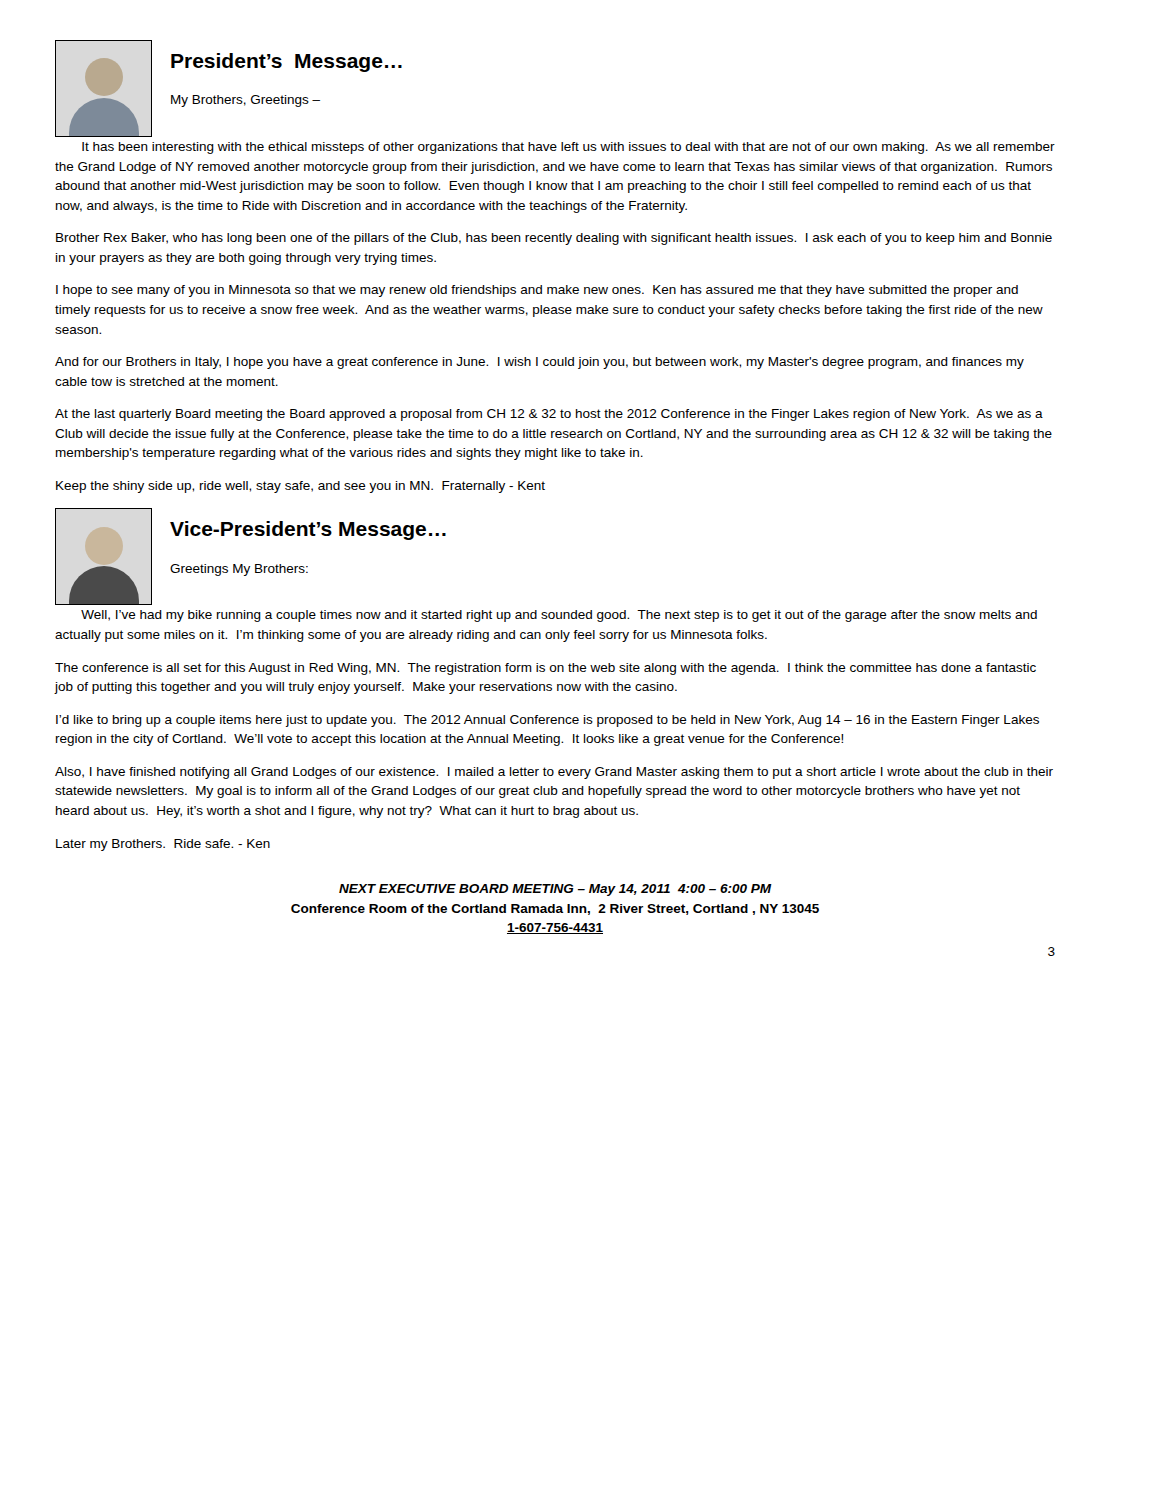President’s Message…
My Brothers, Greetings –
It has been interesting with the ethical missteps of other organizations that have left us with issues to deal with that are not of our own making. As we all remember the Grand Lodge of NY removed another motorcycle group from their jurisdiction, and we have come to learn that Texas has similar views of that organization. Rumors abound that another mid-West jurisdiction may be soon to follow. Even though I know that I am preaching to the choir I still feel compelled to remind each of us that now, and always, is the time to Ride with Discretion and in accordance with the teachings of the Fraternity.
Brother Rex Baker, who has long been one of the pillars of the Club, has been recently dealing with significant health issues. I ask each of you to keep him and Bonnie in your prayers as they are both going through very trying times.
I hope to see many of you in Minnesota so that we may renew old friendships and make new ones. Ken has assured me that they have submitted the proper and timely requests for us to receive a snow free week. And as the weather warms, please make sure to conduct your safety checks before taking the first ride of the new season.
And for our Brothers in Italy, I hope you have a great conference in June. I wish I could join you, but between work, my Master's degree program, and finances my cable tow is stretched at the moment.
At the last quarterly Board meeting the Board approved a proposal from CH 12 & 32 to host the 2012 Conference in the Finger Lakes region of New York. As we as a Club will decide the issue fully at the Conference, please take the time to do a little research on Cortland, NY and the surrounding area as CH 12 & 32 will be taking the membership's temperature regarding what of the various rides and sights they might like to take in.
Keep the shiny side up, ride well, stay safe, and see you in MN. Fraternally - Kent
Vice-President’s Message…
Greetings My Brothers:
Well, I’ve had my bike running a couple times now and it started right up and sounded good. The next step is to get it out of the garage after the snow melts and actually put some miles on it. I’m thinking some of you are already riding and can only feel sorry for us Minnesota folks.
The conference is all set for this August in Red Wing, MN. The registration form is on the web site along with the agenda. I think the committee has done a fantastic job of putting this together and you will truly enjoy yourself. Make your reservations now with the casino.
I’d like to bring up a couple items here just to update you. The 2012 Annual Conference is proposed to be held in New York, Aug 14 – 16 in the Eastern Finger Lakes region in the city of Cortland. We’ll vote to accept this location at the Annual Meeting. It looks like a great venue for the Conference!
Also, I have finished notifying all Grand Lodges of our existence. I mailed a letter to every Grand Master asking them to put a short article I wrote about the club in their statewide newsletters. My goal is to inform all of the Grand Lodges of our great club and hopefully spread the word to other motorcycle brothers who have yet not heard about us. Hey, it’s worth a shot and I figure, why not try? What can it hurt to brag about us.
Later my Brothers. Ride safe. - Ken
NEXT EXECUTIVE BOARD MEETING – May 14, 2011 4:00 – 6:00 PM
Conference Room of the Cortland Ramada Inn, 2 River Street, Cortland , NY 13045
1-607-756-4431
3